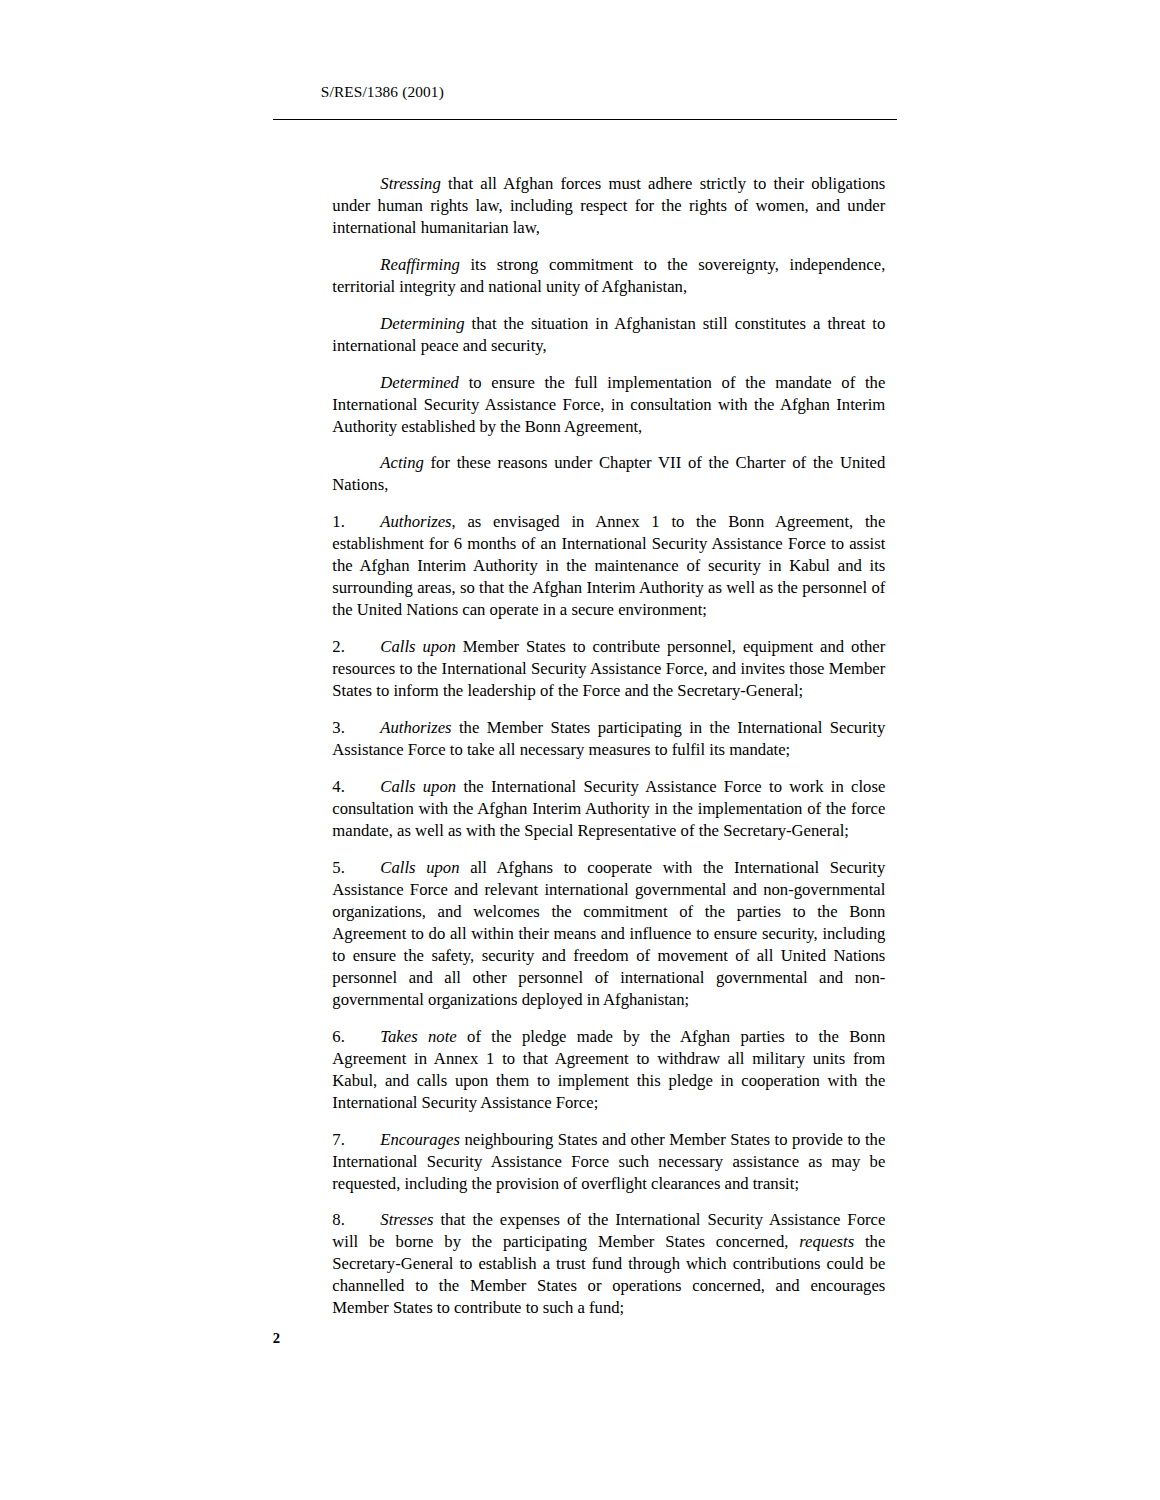S/RES/1386 (2001)
Stressing that all Afghan forces must adhere strictly to their obligations under human rights law, including respect for the rights of women, and under international humanitarian law,
Reaffirming its strong commitment to the sovereignty, independence, territorial integrity and national unity of Afghanistan,
Determining that the situation in Afghanistan still constitutes a threat to international peace and security,
Determined to ensure the full implementation of the mandate of the International Security Assistance Force, in consultation with the Afghan Interim Authority established by the Bonn Agreement,
Acting for these reasons under Chapter VII of the Charter of the United Nations,
1. Authorizes, as envisaged in Annex 1 to the Bonn Agreement, the establishment for 6 months of an International Security Assistance Force to assist the Afghan Interim Authority in the maintenance of security in Kabul and its surrounding areas, so that the Afghan Interim Authority as well as the personnel of the United Nations can operate in a secure environment;
2. Calls upon Member States to contribute personnel, equipment and other resources to the International Security Assistance Force, and invites those Member States to inform the leadership of the Force and the Secretary-General;
3. Authorizes the Member States participating in the International Security Assistance Force to take all necessary measures to fulfil its mandate;
4. Calls upon the International Security Assistance Force to work in close consultation with the Afghan Interim Authority in the implementation of the force mandate, as well as with the Special Representative of the Secretary-General;
5. Calls upon all Afghans to cooperate with the International Security Assistance Force and relevant international governmental and non-governmental organizations, and welcomes the commitment of the parties to the Bonn Agreement to do all within their means and influence to ensure security, including to ensure the safety, security and freedom of movement of all United Nations personnel and all other personnel of international governmental and non-governmental organizations deployed in Afghanistan;
6. Takes note of the pledge made by the Afghan parties to the Bonn Agreement in Annex 1 to that Agreement to withdraw all military units from Kabul, and calls upon them to implement this pledge in cooperation with the International Security Assistance Force;
7. Encourages neighbouring States and other Member States to provide to the International Security Assistance Force such necessary assistance as may be requested, including the provision of overflight clearances and transit;
8. Stresses that the expenses of the International Security Assistance Force will be borne by the participating Member States concerned, requests the Secretary-General to establish a trust fund through which contributions could be channelled to the Member States or operations concerned, and encourages Member States to contribute to such a fund;
2